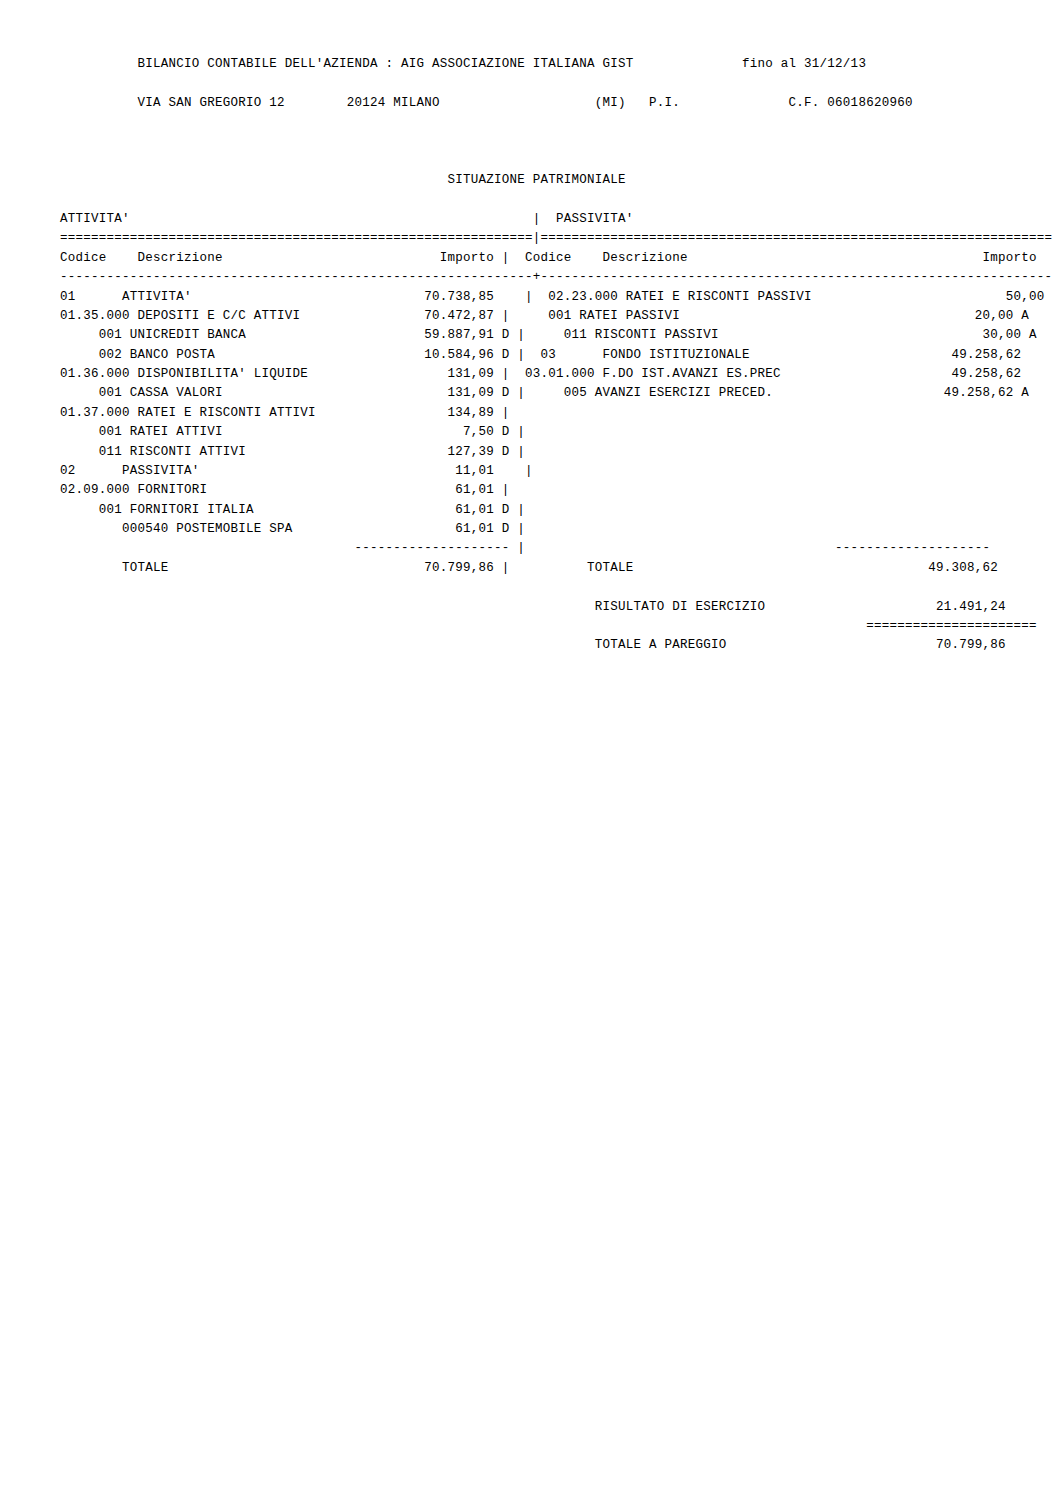BILANCIO CONTABILE DELL'AZIENDA : AIG ASSOCIAZIONE ITALIANA GIST              fino al 31/12/13

          VIA SAN GREGORIO 12        20124 MILANO                    (MI)   P.I.              C.F. 06018620960



                                                  SITUAZIONE PATRIMONIALE

ATTIVITA'                                                    |  PASSIVITA'
=============================================================|==================================================================
Codice    Descrizione                            Importo |  Codice    Descrizione                                      Importo
-------------------------------------------------------------+------------------------------------------------------------------
01      ATTIVITA'                              70.738,85    |  02.23.000 RATEI E RISCONTI PASSIVI                         50,00
01.35.000 DEPOSITI E C/C ATTIVI                70.472,87 |     001 RATEI PASSIVI                                      20,00 A
     001 UNICREDIT BANCA                       59.887,91 D |     011 RISCONTI PASSIVI                                  30,00 A
     002 BANCO POSTA                           10.584,96 D |  03      FONDO ISTITUZIONALE                          49.258,62
01.36.000 DISPONIBILITA' LIQUIDE                  131,09 |  03.01.000 F.DO IST.AVANZI ES.PREC                      49.258,62
     001 CASSA VALORI                             131,09 D |     005 AVANZI ESERCIZI PRECED.                      49.258,62 A
01.37.000 RATEI E RISCONTI ATTIVI                 134,89 |
     001 RATEI ATTIVI                               7,50 D |
     011 RISCONTI ATTIVI                          127,39 D |
02      PASSIVITA'                                 11,01    |
02.09.000 FORNITORI                                61,01 |
     001 FORNITORI ITALIA                          61,01 D |
        000540 POSTEMOBILE SPA                     61,01 D |
                                      -------------------- |                                        --------------------
        TOTALE                                 70.799,86 |          TOTALE                                      49.308,62

                                                                     RISULTATO DI ESERCIZIO                      21.491,24
                                                                                                        ======================
                                                                     TOTALE A PAREGGIO                           70.799,86